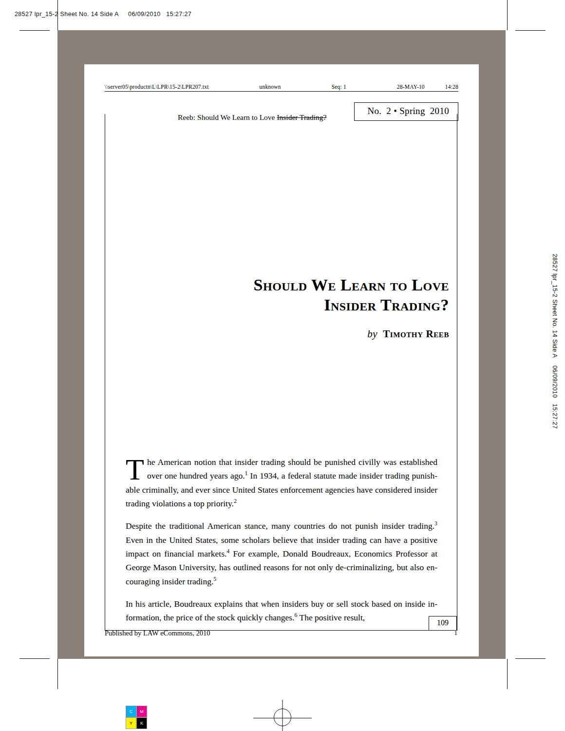28527 lpr_15-2 Sheet No. 14 Side A 06/09/2010 15:27:27
28527 lpr_15-2 Sheet No. 14 Side A 06/09/2010 15:27:27
\\server05\productn\L\LPR\15-2\LPR207.txt unknown Seq: 1 28-MAY-10 14:28
No. 2 • Spring 2010
Reeb: Should We Learn to Love Insider Trading?
Should We Learn to Love
Insider Trading?
by Timothy Reeb
The American notion that insider trading should be punished civilly was established over one hundred years ago.1 In 1934, a federal statute made insider trading punishable criminally, and ever since United States enforcement agencies have considered insider trading violations a top priority.2
Despite the traditional American stance, many countries do not punish insider trading.3 Even in the United States, some scholars believe that insider trading can have a positive impact on financial markets.4 For example, Donald Boudreaux, Economics Professor at George Mason University, has outlined reasons for not only de-criminalizing, but also encouraging insider trading.5
In his article, Boudreaux explains that when insiders buy or sell stock based on inside information, the price of the stock quickly changes.6 The positive result,
109
Published by LAW eCommons, 2010 1
C
M
Y
K